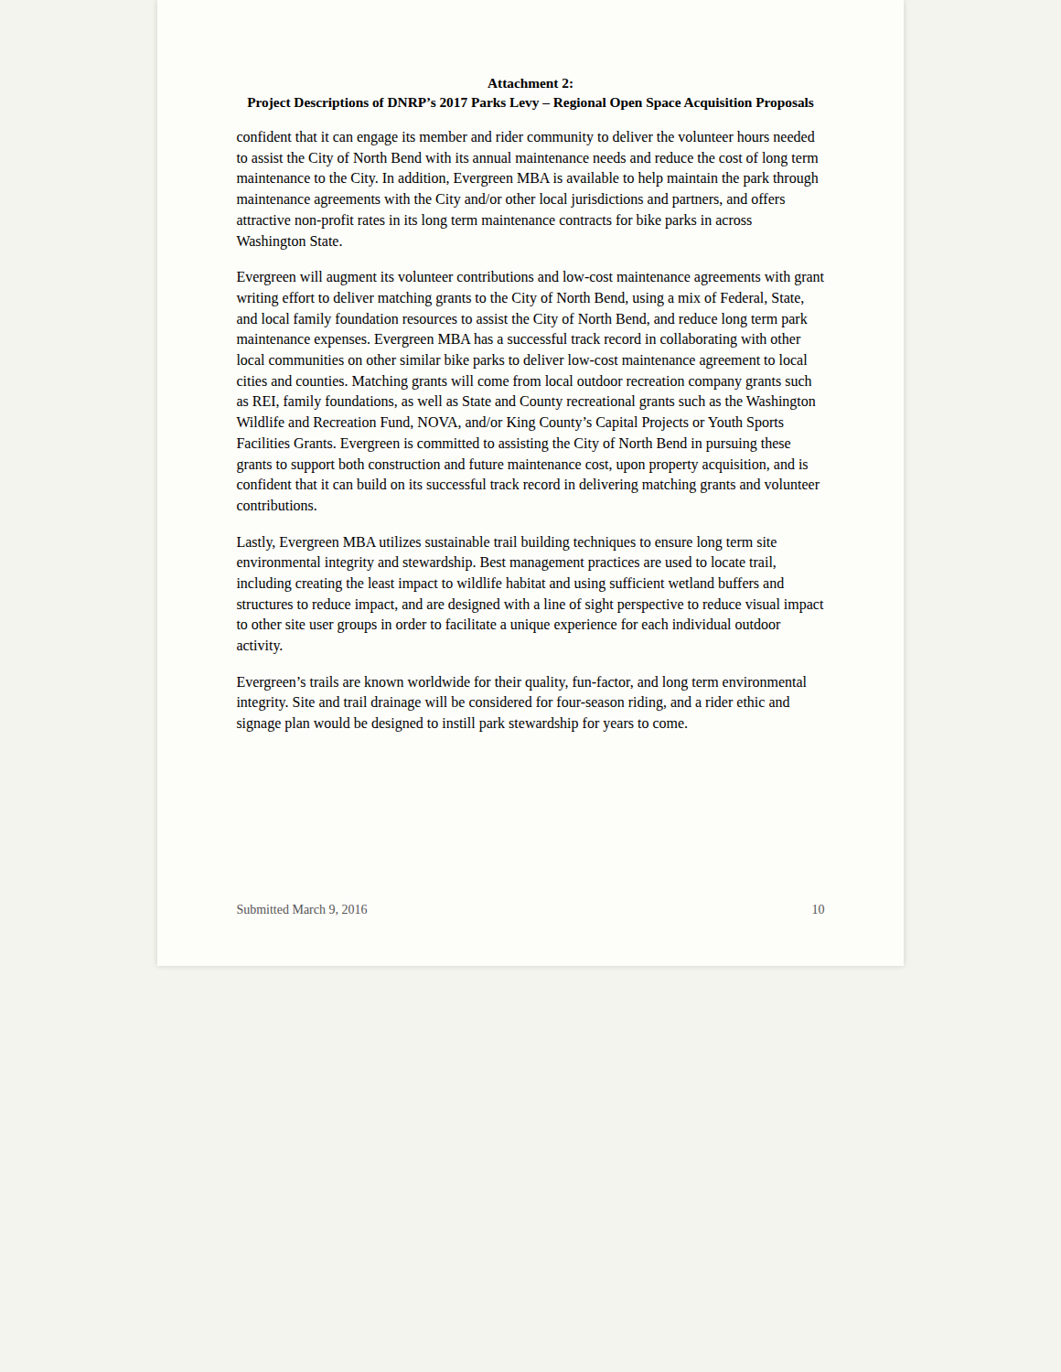Attachment 2:
Project Descriptions of DNRP’s 2017 Parks Levy – Regional Open Space Acquisition Proposals
confident that it can engage its member and rider community to deliver the volunteer hours needed to assist the City of North Bend with its annual maintenance needs and reduce the cost of long term maintenance to the City. In addition, Evergreen MBA is available to help maintain the park through maintenance agreements with the City and/or other local jurisdictions and partners, and offers attractive non-profit rates in its long term maintenance contracts for bike parks in across Washington State.
Evergreen will augment its volunteer contributions and low-cost maintenance agreements with grant writing effort to deliver matching grants to the City of North Bend, using a mix of Federal, State, and local family foundation resources to assist the City of North Bend, and reduce long term park maintenance expenses. Evergreen MBA has a successful track record in collaborating with other local communities on other similar bike parks to deliver low-cost maintenance agreement to local cities and counties. Matching grants will come from local outdoor recreation company grants such as REI, family foundations, as well as State and County recreational grants such as the Washington Wildlife and Recreation Fund, NOVA, and/or King County’s Capital Projects or Youth Sports Facilities Grants. Evergreen is committed to assisting the City of North Bend in pursuing these grants to support both construction and future maintenance cost, upon property acquisition, and is confident that it can build on its successful track record in delivering matching grants and volunteer contributions.
Lastly, Evergreen MBA utilizes sustainable trail building techniques to ensure long term site environmental integrity and stewardship. Best management practices are used to locate trail, including creating the least impact to wildlife habitat and using sufficient wetland buffers and structures to reduce impact, and are designed with a line of sight perspective to reduce visual impact to other site user groups in order to facilitate a unique experience for each individual outdoor activity.
Evergreen’s trails are known worldwide for their quality, fun-factor, and long term environmental integrity. Site and trail drainage will be considered for four-season riding, and a rider ethic and signage plan would be designed to instill park stewardship for years to come.
Submitted March 9, 2016 10